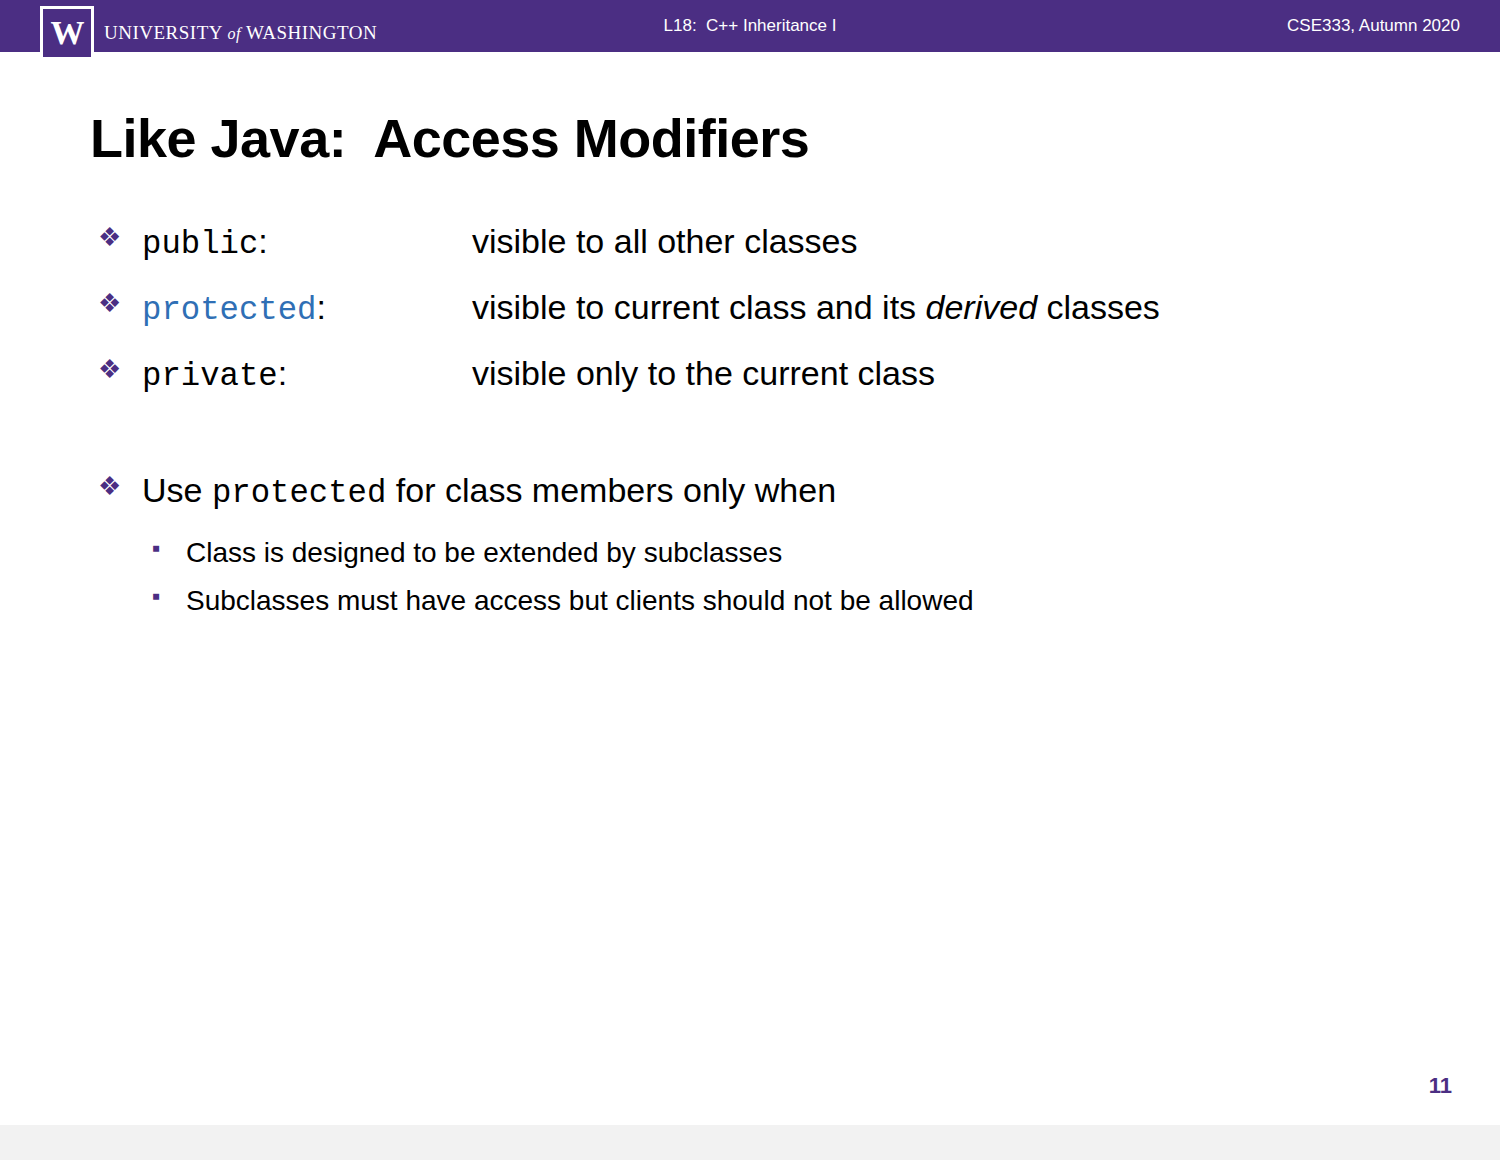W UNIVERSITY of WASHINGTON
L18: C++ Inheritance I
CSE333, Autumn 2020
Like Java: Access Modifiers
public:
visible to all other classes
protected:
visible to current class and its derived classes
private:
visible only to the current class
Use protected for class members only when
Class is designed to be extended by subclasses
Subclasses must have access but clients should not be allowed
11